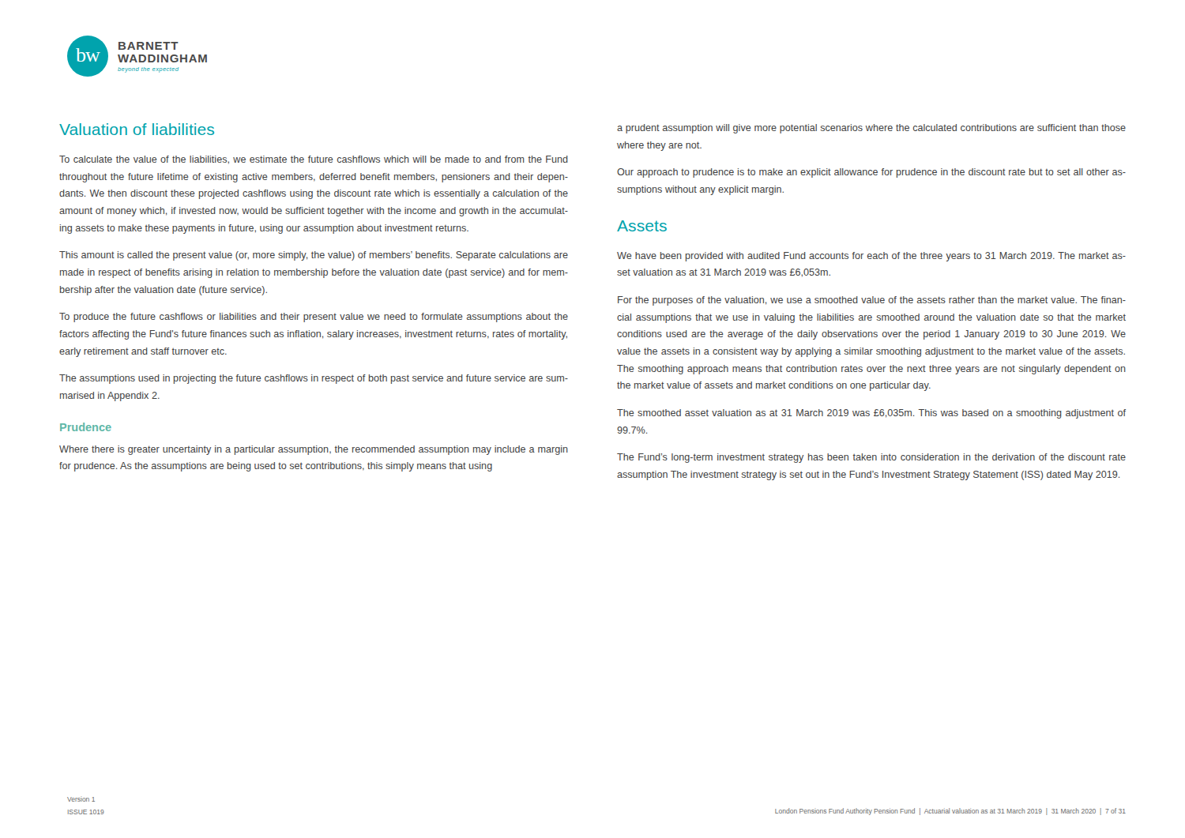Barnett Waddingham beyond the expected
Valuation of liabilities
To calculate the value of the liabilities, we estimate the future cashflows which will be made to and from the Fund throughout the future lifetime of existing active members, deferred benefit members, pensioners and their dependants. We then discount these projected cashflows using the discount rate which is essentially a calculation of the amount of money which, if invested now, would be sufficient together with the income and growth in the accumulating assets to make these payments in future, using our assumption about investment returns.
This amount is called the present value (or, more simply, the value) of members’ benefits. Separate calculations are made in respect of benefits arising in relation to membership before the valuation date (past service) and for membership after the valuation date (future service).
To produce the future cashflows or liabilities and their present value we need to formulate assumptions about the factors affecting the Fund's future finances such as inflation, salary increases, investment returns, rates of mortality, early retirement and staff turnover etc.
The assumptions used in projecting the future cashflows in respect of both past service and future service are summarised in Appendix 2.
Prudence
Where there is greater uncertainty in a particular assumption, the recommended assumption may include a margin for prudence. As the assumptions are being used to set contributions, this simply means that using
a prudent assumption will give more potential scenarios where the calculated contributions are sufficient than those where they are not.
Our approach to prudence is to make an explicit allowance for prudence in the discount rate but to set all other assumptions without any explicit margin.
Assets
We have been provided with audited Fund accounts for each of the three years to 31 March 2019. The market asset valuation as at 31 March 2019 was £6,053m.
For the purposes of the valuation, we use a smoothed value of the assets rather than the market value. The financial assumptions that we use in valuing the liabilities are smoothed around the valuation date so that the market conditions used are the average of the daily observations over the period 1 January 2019 to 30 June 2019. We value the assets in a consistent way by applying a similar smoothing adjustment to the market value of the assets. The smoothing approach means that contribution rates over the next three years are not singularly dependent on the market value of assets and market conditions on one particular day.
The smoothed asset valuation as at 31 March 2019 was £6,035m. This was based on a smoothing adjustment of 99.7%.
The Fund’s long-term investment strategy has been taken into consideration in the derivation of the discount rate assumption The investment strategy is set out in the Fund’s Investment Strategy Statement (ISS) dated May 2019.
Version 1
ISSUE 1019
London Pensions Fund Authority Pension Fund | Actuarial valuation as at 31 March 2019 | 31 March 2020 | 7 of 31